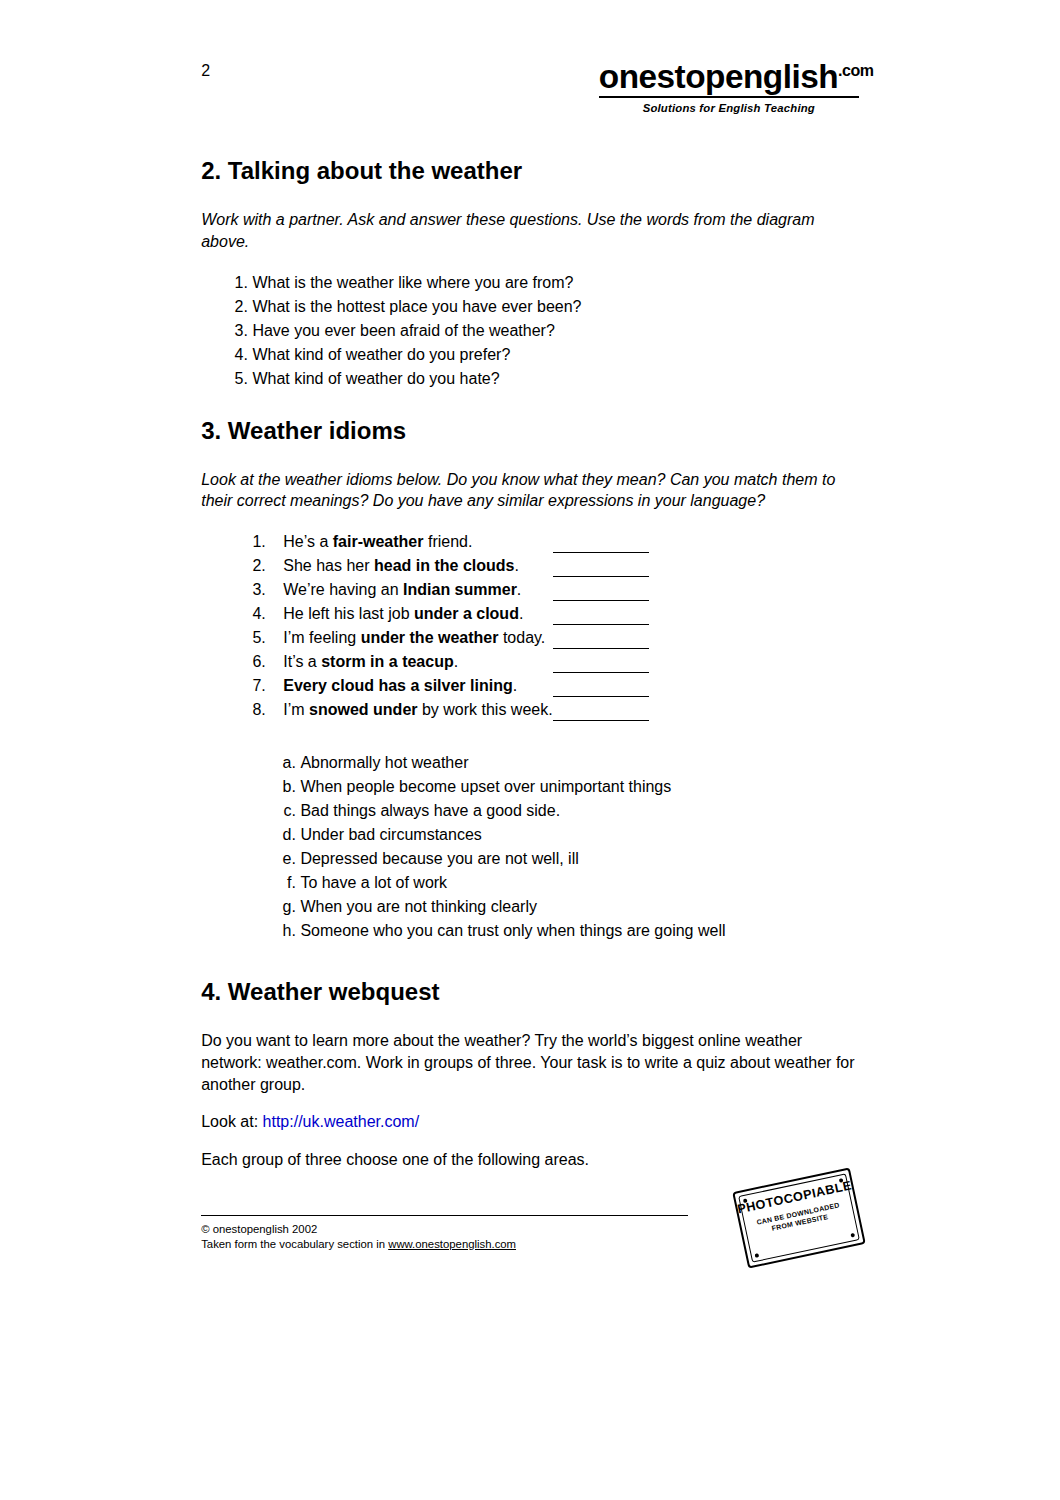2
onestopenglish.com
Solutions for English Teaching
2. Talking about the weather
Work with a partner. Ask and answer these questions. Use the words from the diagram above.
What is the weather like where you are from?
What is the hottest place you have ever been?
Have you ever been afraid of the weather?
What kind of weather do you prefer?
What kind of weather do you hate?
3. Weather idioms
Look at the weather idioms below. Do you know what they mean? Can you match them to their correct meanings? Do you have any similar expressions in your language?
| 1. | He’s a fair-weather friend. | | |
| 2. | She has her head in the clouds . | | |
| 3. | We’re having an Indian summer . | | |
| 4. | He left his last job under a cloud . | | |
| 5. | I’m feeling under the weather today. | | |
| 6. | It’s a storm in a teacup . | | |
| 7. | Every cloud has a silver lining . | | |
| 8. | I’m snowed under by work this week. | | |
Abnormally hot weather
When people become upset over unimportant things
Bad things always have a good side.
Under bad circumstances
Depressed because you are not well, ill
To have a lot of work
When you are not thinking clearly
Someone who you can trust only when things are going well
4. Weather webquest
Do you want to learn more about the weather? Try the world’s biggest online weather network: weather.com. Work in groups of three. Your task is to write a quiz about weather for another group.
Look at: http://uk.weather.com/
Each group of three choose one of the following areas.
© onestopenglish 2002
Taken form the vocabulary section in www.onestopenglish.com
PHOTOCOPIABLE
CAN BE DOWNLOADED
FROM WEBSITE